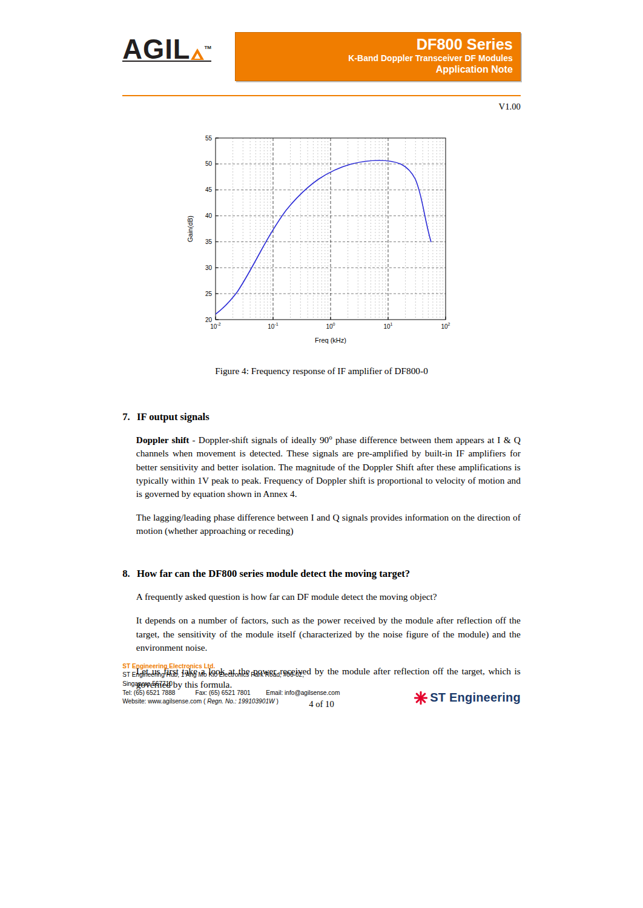AGIL TM
DF800 Series
K-Band Doppler Transceiver DF Modules
Application Note
V1.00
20 25 30 35 40 45 50 55 10-2 10-1 100 101 102 Freq (kHz) Gain(dB)
Figure 4: Frequency response of IF amplifier of DF800-0
7. IF output signals
Doppler shift - Doppler-shift signals of ideally 90o phase difference between them appears at I & Q channels when movement is detected. These signals are pre-amplified by built-in IF amplifiers for better sensitivity and better isolation. The magnitude of the Doppler Shift after these amplifications is typically within 1V peak to peak. Frequency of Doppler shift is proportional to velocity of motion and is governed by equation shown in Annex 4.
The lagging/leading phase difference between I and Q signals provides information on the direction of motion (whether approaching or receding)
8. How far can the DF800 series module detect the moving target?
A frequently asked question is how far can DF module detect the moving object?
It depends on a number of factors, such as the power received by the module after reflection off the target, the sensitivity of the module itself (characterized by the noise figure of the module) and the environment noise.
Let us first take a look at the power received by the module after reflection off the target, which is governed by this formula.
ST Engineering Electronics Ltd.
ST Engineering Hub, 1 Ang Mo Kio Electronics Park Road, #06-02,
Singapore 567710
Tel: (65) 6521 7888 Fax: (65) 6521 7801 Email: info@agilsense.com
Website: www.agilsense.com ( Regn. No.: 199103901W )
ST Engineering
4 of 10